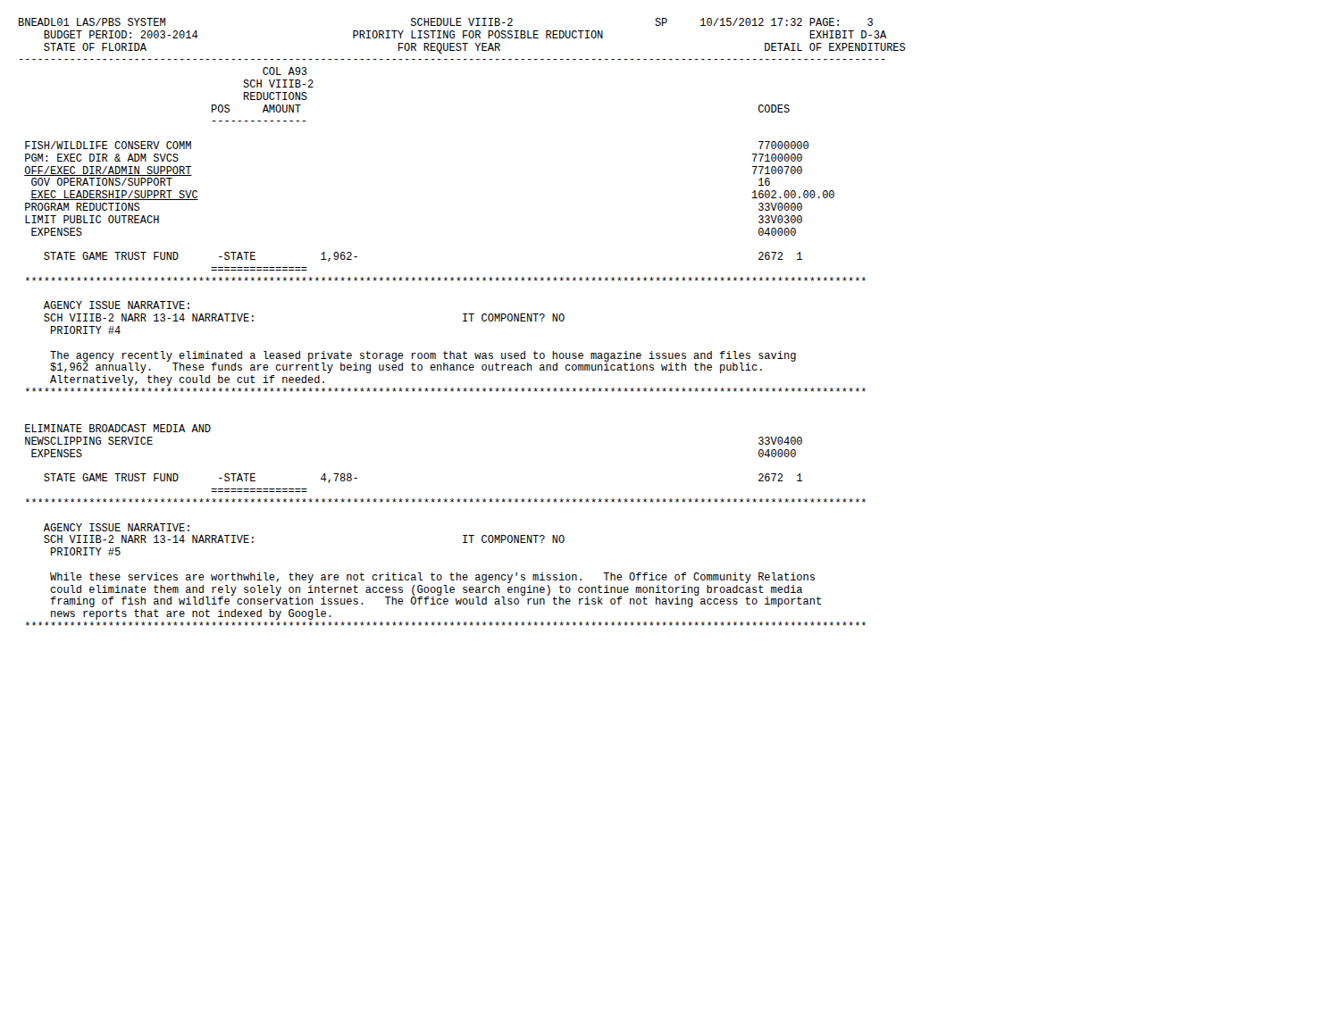BNEADL01 LAS/PBS SYSTEM                                      SCHEDULE VIIIB-2                      SP     10/15/2012 17:32 PAGE:    3
    BUDGET PERIOD: 2003-2014                        PRIORITY LISTING FOR POSSIBLE REDUCTION                                EXHIBIT D-3A
    STATE OF FLORIDA                                       FOR REQUEST YEAR                                         DETAIL OF EXPENDITURES
---------------------------------------------------------------------------------------------------------------------------------------
                                      COL A93
                                   SCH VIIIB-2
                                   REDUCTIONS
                              POS     AMOUNT                                                                       CODES
                              ---------------

 FISH/WILDLIFE CONSERV COMM                                                                                        77000000
 PGM: EXEC DIR & ADM SVCS                                                                                         77100000
 OFF/EXEC DIR/ADMIN SUPPORT                                                                                       77100700
  GOV OPERATIONS/SUPPORT                                                                                           16
  EXEC LEADERSHIP/SUPPRT SVC                                                                                      1602.00.00.00
 PROGRAM REDUCTIONS                                                                                                33V0000
 LIMIT PUBLIC OUTREACH                                                                                             33V0300
  EXPENSES                                                                                                         040000

    STATE GAME TRUST FUND      -STATE          1,962-                                                              2672  1
                              ===============
 ***********************************************************************************************************************************

    AGENCY ISSUE NARRATIVE:
    SCH VIIIB-2 NARR 13-14 NARRATIVE:                                IT COMPONENT? NO
     PRIORITY #4

     The agency recently eliminated a leased private storage room that was used to house magazine issues and files saving
     $1,962 annually.   These funds are currently being used to enhance outreach and communications with the public.
     Alternatively, they could be cut if needed.
 ***********************************************************************************************************************************


 ELIMINATE BROADCAST MEDIA AND
 NEWSCLIPPING SERVICE                                                                                              33V0400
  EXPENSES                                                                                                         040000

    STATE GAME TRUST FUND      -STATE          4,788-                                                              2672  1
                              ===============
 ***********************************************************************************************************************************

    AGENCY ISSUE NARRATIVE:
    SCH VIIIB-2 NARR 13-14 NARRATIVE:                                IT COMPONENT? NO
     PRIORITY #5

     While these services are worthwhile, they are not critical to the agency's mission.   The Office of Community Relations
     could eliminate them and rely solely on internet access (Google search engine) to continue monitoring broadcast media
     framing of fish and wildlife conservation issues.   The Office would also run the risk of not having access to important
     news reports that are not indexed by Google.
 ***********************************************************************************************************************************